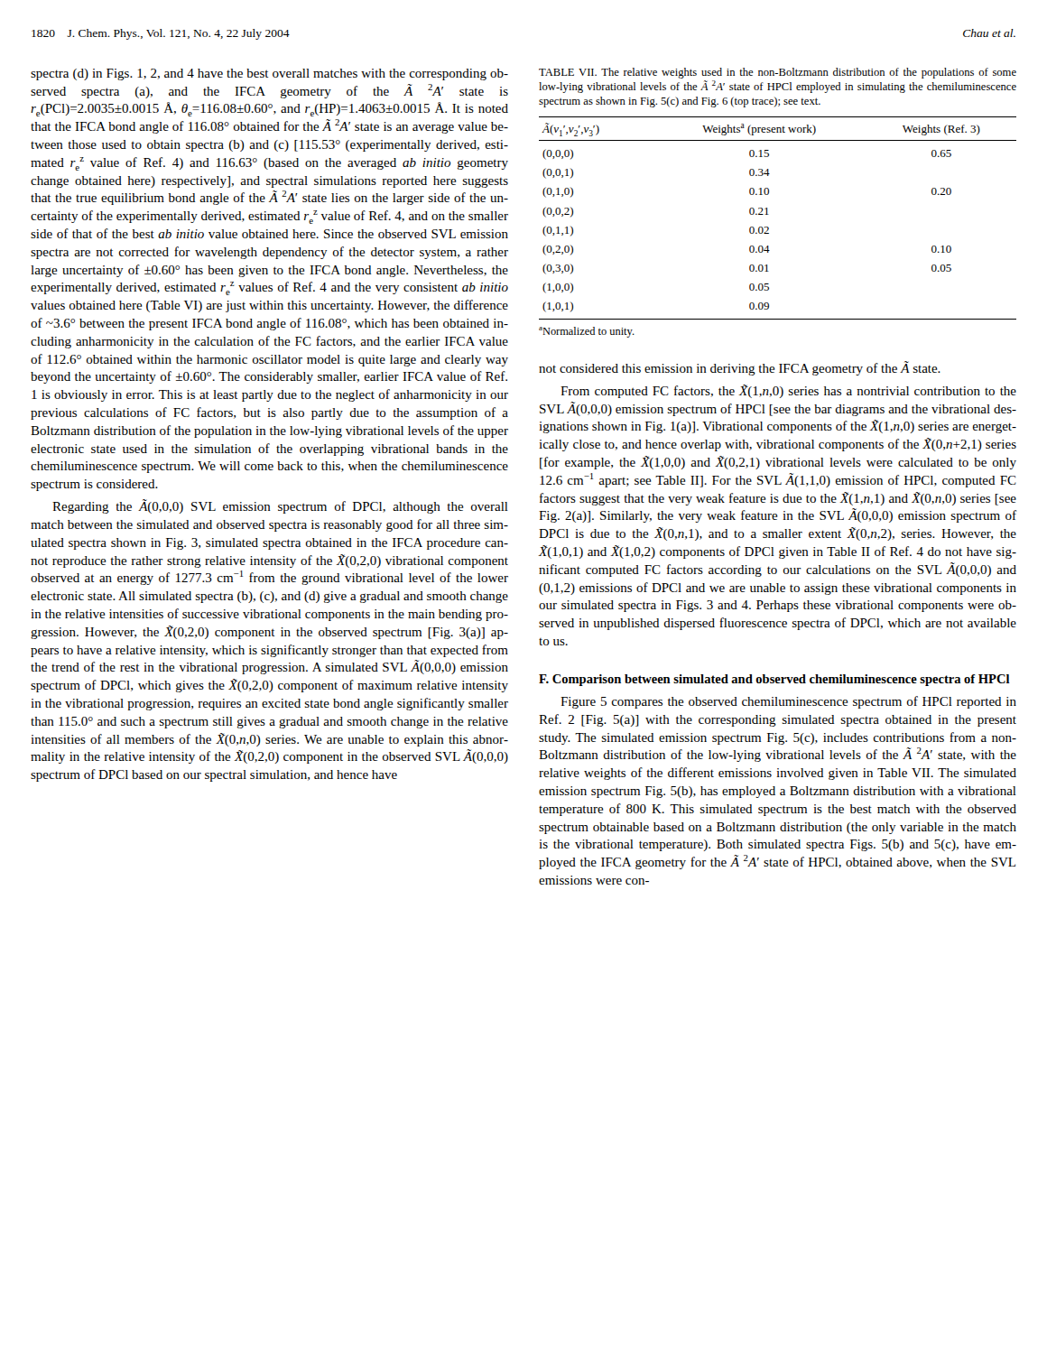1820 J. Chem. Phys., Vol. 121, No. 4, 22 July 2004
Chau et al.
spectra (d) in Figs. 1, 2, and 4 have the best overall matches with the corresponding observed spectra (a), and the IFCA geometry of the Ã 2A′ state is re(PCl)=2.0035±0.0015 Å, θe=116.08±0.60°, and re(HP)=1.4063±0.0015 Å. It is noted that the IFCA bond angle of 116.08° obtained for the Ã 2A′ state is an average value between those used to obtain spectra (b) and (c) [115.53° (experimentally derived, estimated rez value of Ref. 4) and 116.63° (based on the averaged ab initio geometry change obtained here) respectively], and spectral simulations reported here suggests that the true equilibrium bond angle of the Ã 2A′ state lies on the larger side of the uncertainty of the experimentally derived, estimated rez value of Ref. 4, and on the smaller side of that of the best ab initio value obtained here. Since the observed SVL emission spectra are not corrected for wavelength dependency of the detector system, a rather large uncertainty of ±0.60° has been given to the IFCA bond angle. Nevertheless, the experimentally derived, estimated rez values of Ref. 4 and the very consistent ab initio values obtained here (Table VI) are just within this uncertainty. However, the difference of ~3.6° between the present IFCA bond angle of 116.08°, which has been obtained including anharmonicity in the calculation of the FC factors, and the earlier IFCA value of 112.6° obtained within the harmonic oscillator model is quite large and clearly way beyond the uncertainty of ±0.60°. The considerably smaller, earlier IFCA value of Ref. 1 is obviously in error. This is at least partly due to the neglect of anharmonicity in our previous calculations of FC factors, but is also partly due to the assumption of a Boltzmann distribution of the population in the low-lying vibrational levels of the upper electronic state used in the simulation of the overlapping vibrational bands in the chemiluminescence spectrum. We will come back to this, when the chemiluminescence spectrum is considered.
Regarding the Ã(0,0,0) SVL emission spectrum of DPCl, although the overall match between the simulated and observed spectra is reasonably good for all three simulated spectra shown in Fig. 3, simulated spectra obtained in the IFCA procedure cannot reproduce the rather strong relative intensity of the X̃(0,2,0) vibrational component observed at an energy of 1277.3 cm−1 from the ground vibrational level of the lower electronic state. All simulated spectra (b), (c), and (d) give a gradual and smooth change in the relative intensities of successive vibrational components in the main bending progression. However, the X̃(0,2,0) component in the observed spectrum [Fig. 3(a)] appears to have a relative intensity, which is significantly stronger than that expected from the trend of the rest in the vibrational progression. A simulated SVL Ã(0,0,0) emission spectrum of DPCl, which gives the X̃(0,2,0) component of maximum relative intensity in the vibrational progression, requires an excited state bond angle significantly smaller than 115.0° and such a spectrum still gives a gradual and smooth change in the relative intensities of all members of the X̃(0,n,0) series. We are unable to explain this abnormality in the relative intensity of the X̃(0,2,0) component in the observed SVL Ã(0,0,0) spectrum of DPCl based on our spectral simulation, and hence have
TABLE VII. The relative weights used in the non-Boltzmann distribution of the populations of some low-lying vibrational levels of the Ã 2A′ state of HPCl employed in simulating the chemiluminescence spectrum as shown in Fig. 5(c) and Fig. 6 (top trace); see text.
| Ã ( ν 1 ′, ν 2 ′, ν 3 ′) | Weights a (present work) | Weights (Ref. 3) |
| --- | --- | --- |
| (0,0,0) | 0.15 | 0.65 |
| (0,0,1) | 0.34 | |
| (0,1,0) | 0.10 | 0.20 |
| (0,0,2) | 0.21 | |
| (0,1,1) | 0.02 | |
| (0,2,0) | 0.04 | 0.10 |
| (0,3,0) | 0.01 | 0.05 |
| (1,0,0) | 0.05 | |
| (1,0,1) | 0.09 | |
aNormalized to unity.
not considered this emission in deriving the IFCA geometry of the Ã state.
From computed FC factors, the X̃(1,n,0) series has a nontrivial contribution to the SVL Ã(0,0,0) emission spectrum of HPCl [see the bar diagrams and the vibrational designations shown in Fig. 1(a)]. Vibrational components of the X̃(1,n,0) series are energetically close to, and hence overlap with, vibrational components of the X̃(0,n+2,1) series [for example, the X̃(1,0,0) and X̃(0,2,1) vibrational levels were calculated to be only 12.6 cm−1 apart; see Table II]. For the SVL Ã(1,1,0) emission of HPCl, computed FC factors suggest that the very weak feature is due to the X̃(1,n,1) and X̃(0,n,0) series [see Fig. 2(a)]. Similarly, the very weak feature in the SVL Ã(0,0,0) emission spectrum of DPCl is due to the X̃(0,n,1), and to a smaller extent X̃(0,n,2), series. However, the X̃(1,0,1) and X̃(1,0,2) components of DPCl given in Table II of Ref. 4 do not have significant computed FC factors according to our calculations on the SVL Ã(0,0,0) and (0,1,2) emissions of DPCl and we are unable to assign these vibrational components in our simulated spectra in Figs. 3 and 4. Perhaps these vibrational components were observed in unpublished dispersed fluorescence spectra of DPCl, which are not available to us.
F. Comparison between simulated and observed chemiluminescence spectra of HPCl
Figure 5 compares the observed chemiluminescence spectrum of HPCl reported in Ref. 2 [Fig. 5(a)] with the corresponding simulated spectra obtained in the present study. The simulated emission spectrum Fig. 5(c), includes contributions from a non-Boltzmann distribution of the low-lying vibrational levels of the Ã 2A′ state, with the relative weights of the different emissions involved given in Table VII. The simulated emission spectrum Fig. 5(b), has employed a Boltzmann distribution with a vibrational temperature of 800 K. This simulated spectrum is the best match with the observed spectrum obtainable based on a Boltzmann distribution (the only variable in the match is the vibrational temperature). Both simulated spectra Figs. 5(b) and 5(c), have employed the IFCA geometry for the Ã 2A′ state of HPCl, obtained above, when the SVL emissions were con-